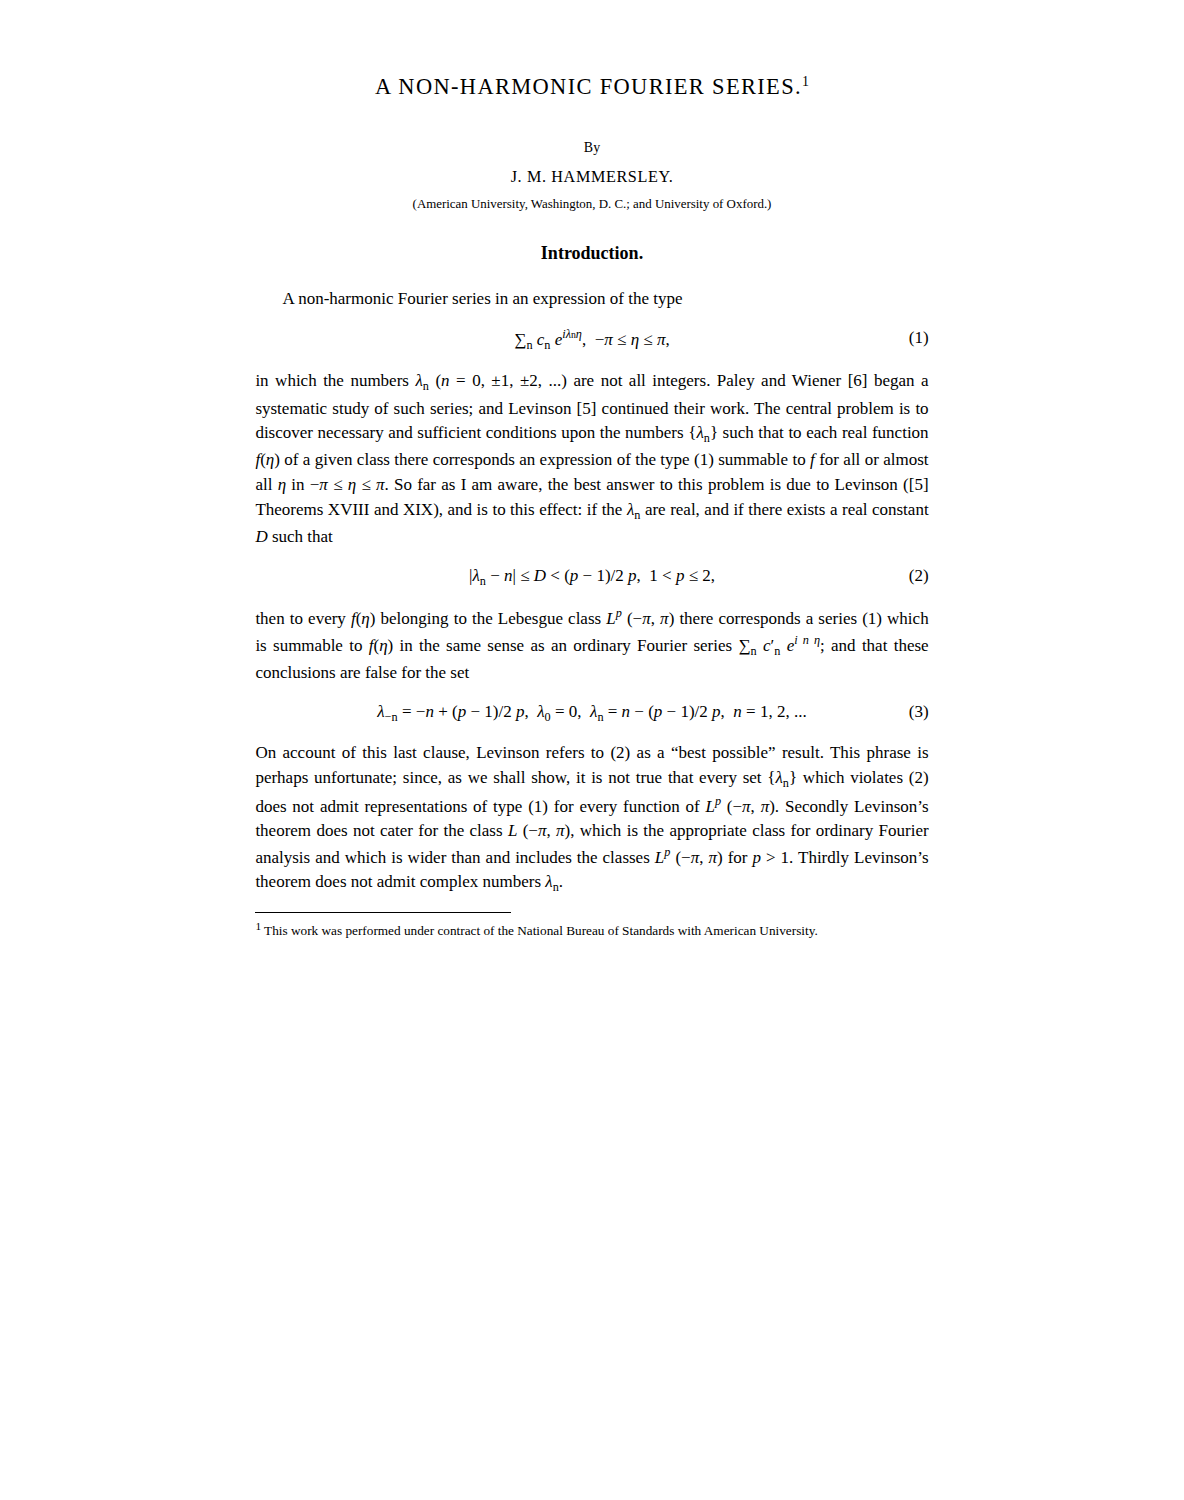A NON-HARMONIC FOURIER SERIES.1
By
J. M. HAMMERSLEY.
(American University, Washington, D. C.; and University of Oxford.)
Introduction.
A non-harmonic Fourier series in an expression of the type
∑n cn eiλ nη, −π ≤ η ≤ π, (1)
in which the numbers λn (n = 0, ±1, ±2, ...) are not all integers. Paley and Wiener [6] began a systematic study of such series; and Levinson [5] continued their work. The central problem is to discover necessary and sufficient conditions upon the numbers {λn} such that to each real function f(η) of a given class there corresponds an expression of the type (1) summable to f for all or almost all η in −π ≤ η ≤ π. So far as I am aware, the best answer to this problem is due to Levinson ([5] Theorems XVIII and XIX), and is to this effect: if the λn are real, and if there exists a real constant D such that
|λn − n| ≤ D < (p − 1)/2 p, 1 < p ≤ 2, (2)
then to every f(η) belonging to the Lebesgue class Lp (−π, π) there corresponds a series (1) which is summable to f(η) in the same sense as an ordinary Fourier series ∑n c′n ei n η; and that these conclusions are false for the set
λ−n = −n + (p − 1)/2 p, λ 0 = 0, λn = n − (p − 1)/2 p, n = 1, 2, ... (3)
On account of this last clause, Levinson refers to (2) as a “best possible” result. This phrase is perhaps unfortunate; since, as we shall show, it is not true that every set {λn} which violates (2) does not admit representations of type (1) for every function of Lp (−π, π). Secondly Levinson’s theorem does not cater for the class L (−π, π), which is the appropriate class for ordinary Fourier analysis and which is wider than and includes the classes Lp (−π, π) for p > 1. Thirdly Levinson’s theorem does not admit complex numbers λn.
1 This work was performed under contract of the National Bureau of Standards with American University.